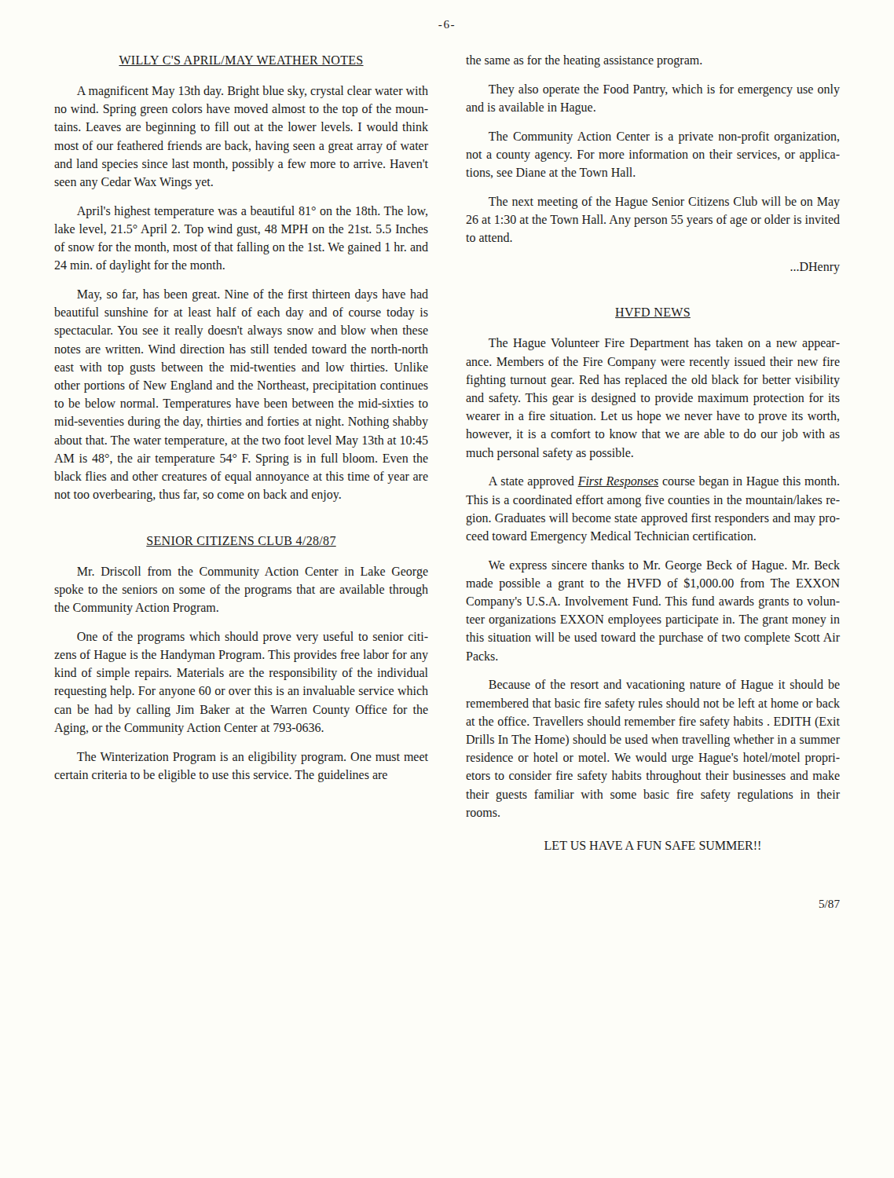-6-
WILLY C'S APRIL/MAY WEATHER NOTES
A magnificent May 13th day. Bright blue sky, crystal clear water with no wind. Spring green colors have moved almost to the top of the mountains. Leaves are beginning to fill out at the lower levels. I would think most of our feathered friends are back, having seen a great array of water and land species since last month, possibly a few more to arrive. Haven't seen any Cedar Wax Wings yet.
April's highest temperature was a beautiful 81° on the 18th. The low, lake level, 21.5° April 2. Top wind gust, 48 MPH on the 21st. 5.5 Inches of snow for the month, most of that falling on the 1st. We gained 1 hr. and 24 min. of daylight for the month.
May, so far, has been great. Nine of the first thirteen days have had beautiful sunshine for at least half of each day and of course today is spectacular. You see it really doesn't always snow and blow when these notes are written. Wind direction has still tended toward the north-north east with top gusts between the mid-twenties and low thirties. Unlike other portions of New England and the Northeast, precipitation continues to be below normal. Temperatures have been between the mid-sixties to mid-seventies during the day, thirties and forties at night. Nothing shabby about that. The water temperature, at the two foot level May 13th at 10:45 AM is 48°, the air temperature 54° F. Spring is in full bloom. Even the black flies and other creatures of equal annoyance at this time of year are not too overbearing, thus far, so come on back and enjoy.
SENIOR CITIZENS CLUB 4/28/87
Mr. Driscoll from the Community Action Center in Lake George spoke to the seniors on some of the programs that are available through the Community Action Program.
One of the programs which should prove very useful to senior citizens of Hague is the Handyman Program. This provides free labor for any kind of simple repairs. Materials are the responsibility of the individual requesting help. For anyone 60 or over this is an invaluable service which can be had by calling Jim Baker at the Warren County Office for the Aging, or the Community Action Center at 793-0636.
The Winterization Program is an eligibility program. One must meet certain criteria to be eligible to use this service. The guidelines are
the same as for the heating assistance program.
They also operate the Food Pantry, which is for emergency use only and is available in Hague.
The Community Action Center is a private non-profit organization, not a county agency. For more information on their services, or applications, see Diane at the Town Hall.
The next meeting of the Hague Senior Citizens Club will be on May 26 at 1:30 at the Town Hall. Any person 55 years of age or older is invited to attend.
...DHenry
HVFD NEWS
The Hague Volunteer Fire Department has taken on a new appearance. Members of the Fire Company were recently issued their new fire fighting turnout gear. Red has replaced the old black for better visibility and safety. This gear is designed to provide maximum protection for its wearer in a fire situation. Let us hope we never have to prove its worth, however, it is a comfort to know that we are able to do our job with as much personal safety as possible.
A state approved First Responses course began in Hague this month. This is a coordinated effort among five counties in the mountain/lakes region. Graduates will become state approved first responders and may proceed toward Emergency Medical Technician certification.
We express sincere thanks to Mr. George Beck of Hague. Mr. Beck made possible a grant to the HVFD of $1,000.00 from The EXXON Company's U.S.A. Involvement Fund. This fund awards grants to volunteer organizations EXXON employees participate in. The grant money in this situation will be used toward the purchase of two complete Scott Air Packs.
Because of the resort and vacationing nature of Hague it should be remembered that basic fire safety rules should not be left at home or back at the office. Travellers should remember fire safety habits . EDITH (Exit Drills In The Home) should be used when travelling whether in a summer residence or hotel or motel. We would urge Hague's hotel/motel proprietors to consider fire safety habits throughout their businesses and make their guests familiar with some basic fire safety regulations in their rooms.
LET US HAVE A FUN SAFE SUMMER!!
5/87